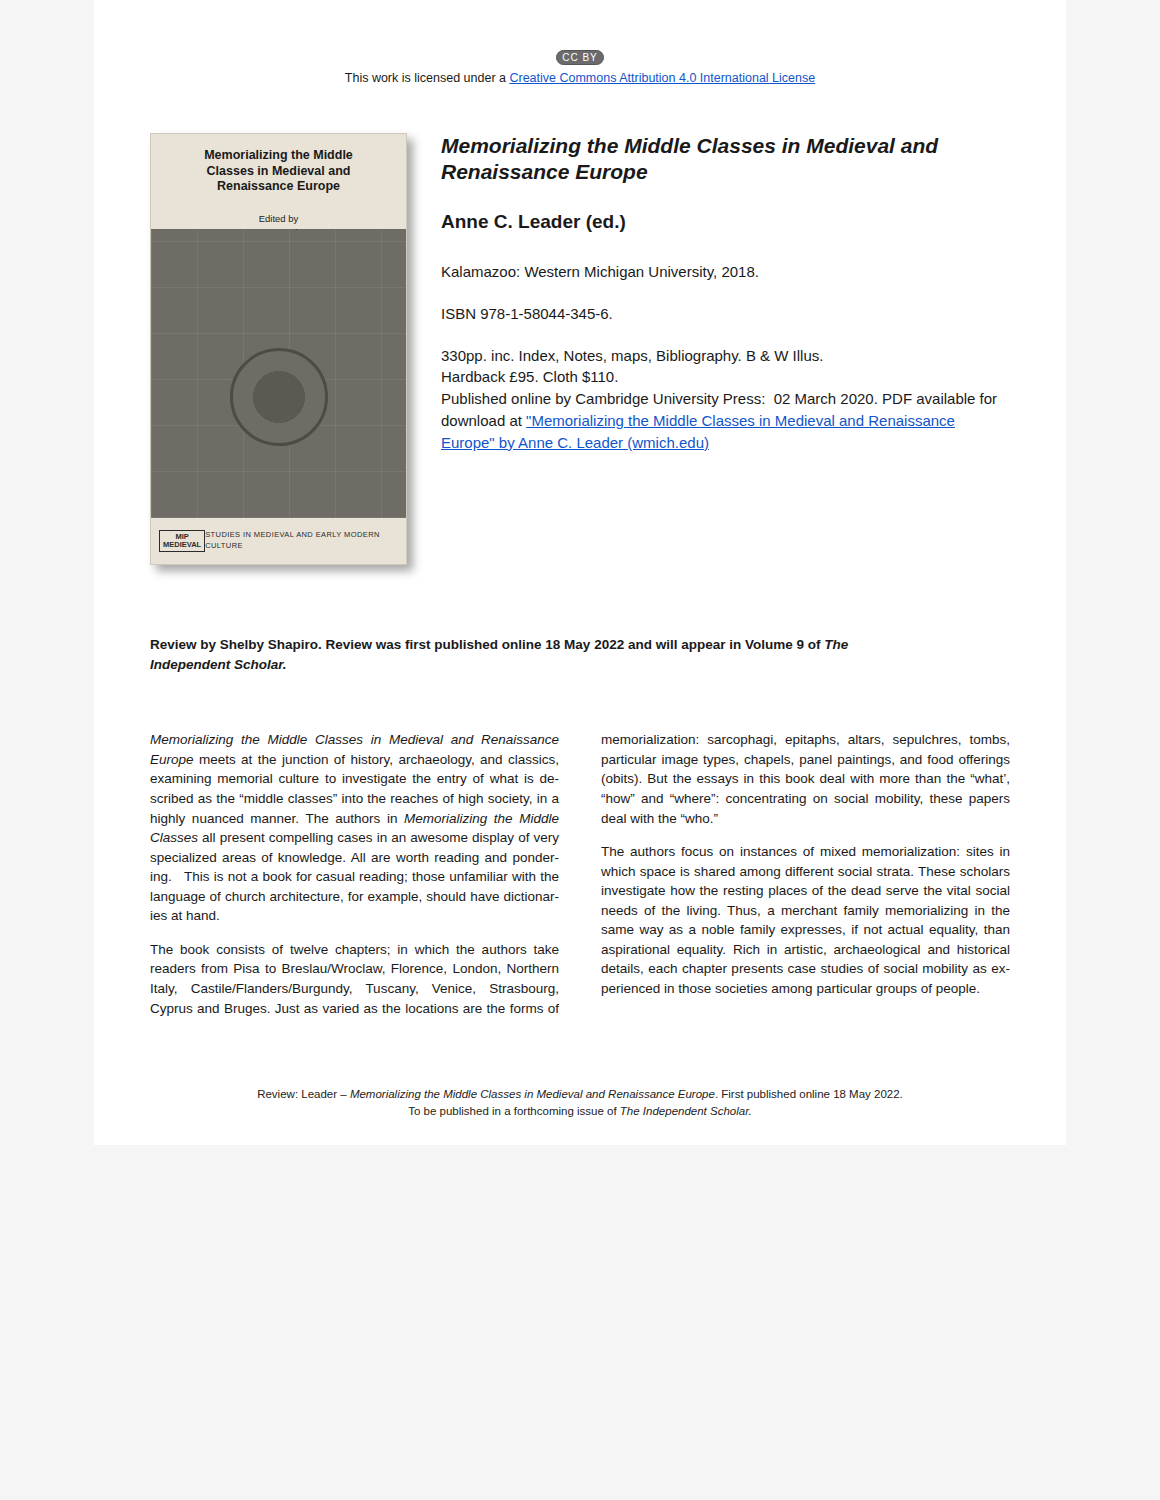CC BY
This work is licensed under a Creative Commons Attribution 4.0 International License
Memorializing the Middle
Classes in Medieval and
Renaissance Europe
Edited by
Anne Leader
MIP
MEDIEVAL
Studies in Medieval and Early Modern Culture
Memorializing the Middle Classes in Medieval and Renaissance Europe
Anne C. Leader (ed.)
Kalamazoo: Western Michigan University, 2018.
ISBN 978-1-58044-345-6.
330pp. inc. Index, Notes, maps, Bibliography. B & W Illus. Hardback £95. Cloth $110. Published online by Cambridge University Press: 02 March 2020. PDF available for download at "Memorializing the Middle Classes in Medieval and Renaissance Europe" by Anne C. Leader (wmich.edu)
Review by Shelby Shapiro. Review was first published online 18 May 2022 and will appear in Volume 9 of The Independent Scholar.
Memorializing the Middle Classes in Medieval and Renaissance Europe meets at the junction of history, archaeology, and classics, examining memorial culture to investigate the entry of what is described as the “middle classes” into the reaches of high society, in a highly nuanced manner. The authors in Memorializing the Middle Classes all present compelling cases in an awesome display of very specialized areas of knowledge. All are worth reading and pondering. This is not a book for casual reading; those unfamiliar with the language of church architecture, for example, should have dictionaries at hand.
The book consists of twelve chapters; in which the authors take readers from Pisa to Breslau/Wroclaw, Florence, London, Northern Italy, Castile/Flanders/Burgundy, Tuscany, Venice, Strasbourg, Cyprus and Bruges. Just as varied as the locations are the forms of memorialization: sarcophagi, epitaphs, altars, sepulchres, tombs, particular image types, chapels, panel paintings, and food offerings (obits). But the essays in this book deal with more than the “what’, “how” and “where”: concentrating on social mobility, these papers deal with the “who.”
The authors focus on instances of mixed memorialization: sites in which space is shared among different social strata. These scholars investigate how the resting places of the dead serve the vital social needs of the living. Thus, a merchant family memorializing in the same way as a noble family expresses, if not actual equality, than aspirational equality. Rich in artistic, archaeological and historical details, each chapter presents case studies of social mobility as experienced in those societies among particular groups of people.
Review: Leader – Memorializing the Middle Classes in Medieval and Renaissance Europe. First published online 18 May 2022.
To be published in a forthcoming issue of The Independent Scholar.